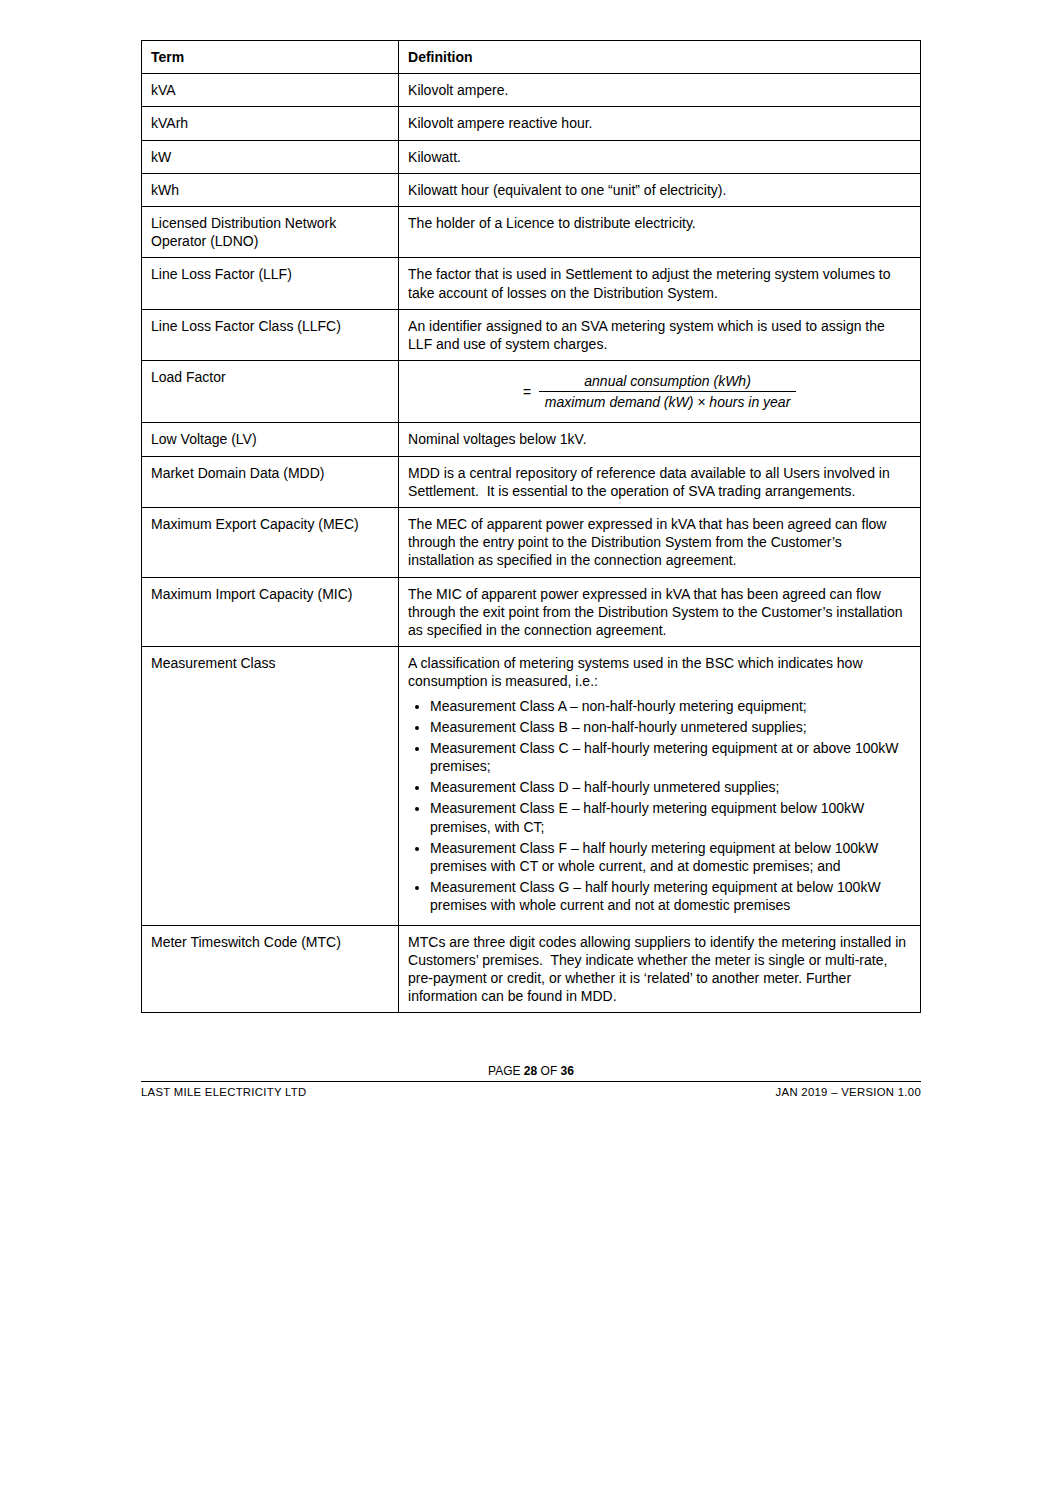| Term | Definition |
| --- | --- |
| kVA | Kilovolt ampere. |
| kVArh | Kilovolt ampere reactive hour. |
| kW | Kilowatt. |
| kWh | Kilowatt hour (equivalent to one “unit” of electricity). |
| Licensed Distribution Network Operator (LDNO) | The holder of a Licence to distribute electricity. |
| Line Loss Factor (LLF) | The factor that is used in Settlement to adjust the metering system volumes to take account of losses on the Distribution System. |
| Line Loss Factor Class (LLFC) | An identifier assigned to an SVA metering system which is used to assign the LLF and use of system charges. |
| Load Factor | = annual consumption (kWh) maximum demand (kW) × hours in year |
| Low Voltage (LV) | Nominal voltages below 1kV. |
| Market Domain Data (MDD) | MDD is a central repository of reference data available to all Users involved in Settlement. It is essential to the operation of SVA trading arrangements. |
| Maximum Export Capacity (MEC) | The MEC of apparent power expressed in kVA that has been agreed can flow through the entry point to the Distribution System from the Customer’s installation as specified in the connection agreement. |
| Maximum Import Capacity (MIC) | The MIC of apparent power expressed in kVA that has been agreed can flow through the exit point from the Distribution System to the Customer’s installation as specified in the connection agreement. |
| Measurement Class | A classification of metering systems used in the BSC which indicates how consumption is measured, i.e.: Measurement Class A – non-half-hourly metering equipment; Measurement Class B – non-half-hourly unmetered supplies; Measurement Class C – half-hourly metering equipment at or above 100kW premises; Measurement Class D – half-hourly unmetered supplies; Measurement Class E – half-hourly metering equipment below 100kW premises, with CT; Measurement Class F – half hourly metering equipment at below 100kW premises with CT or whole current, and at domestic premises; and Measurement Class G – half hourly metering equipment at below 100kW premises with whole current and not at domestic premises |
| Meter Timeswitch Code (MTC) | MTCs are three digit codes allowing suppliers to identify the metering installed in Customers’ premises. They indicate whether the meter is single or multi-rate, pre-payment or credit, or whether it is ‘related’ to another meter. Further information can be found in MDD. |
PAGE 28 OF 36
LAST MILE ELECTRICITY LTD JAN 2019 – VERSION 1.00